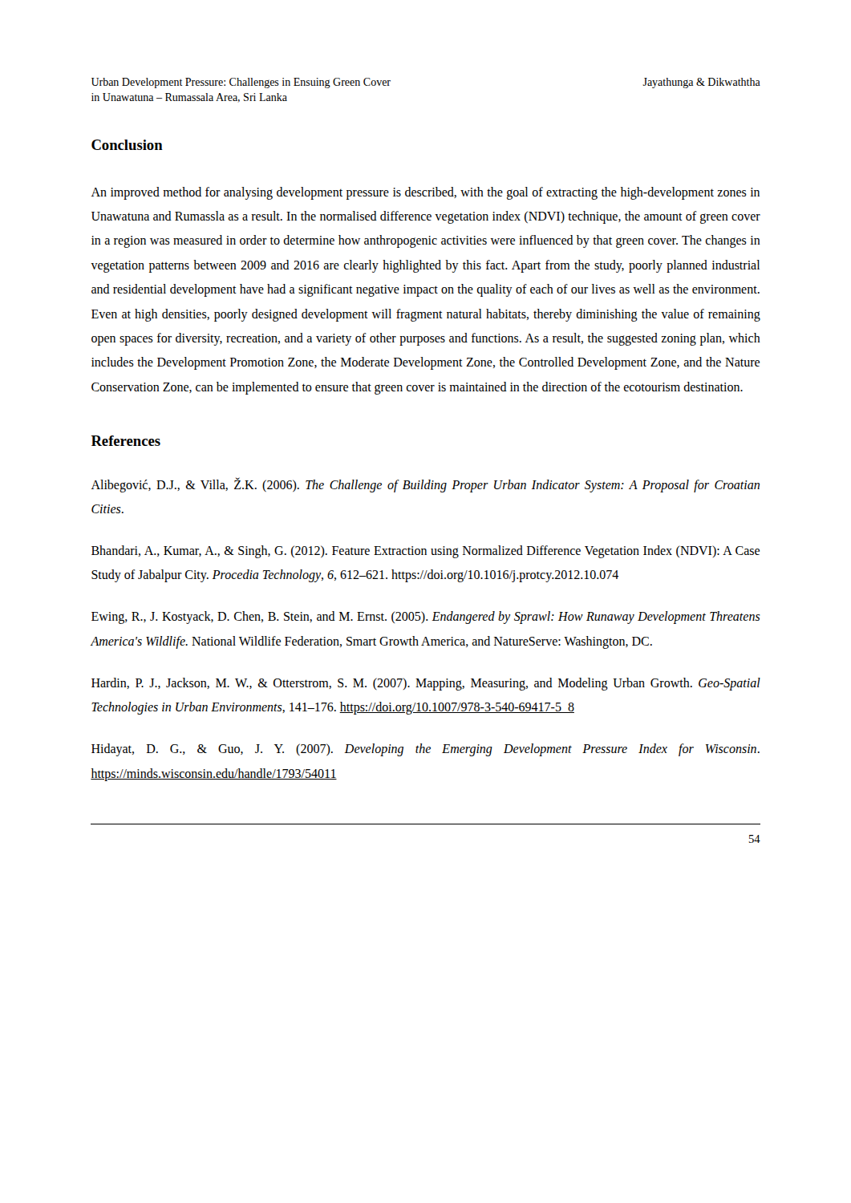Urban Development Pressure: Challenges in Ensuing Green Cover
in Unawatuna – Rumassala Area, Sri Lanka
Jayathunga & Dikwaththa
Conclusion
An improved method for analysing development pressure is described, with the goal of extracting the high-development zones in Unawatuna and Rumassla as a result. In the normalised difference vegetation index (NDVI) technique, the amount of green cover in a region was measured in order to determine how anthropogenic activities were influenced by that green cover. The changes in vegetation patterns between 2009 and 2016 are clearly highlighted by this fact. Apart from the study, poorly planned industrial and residential development have had a significant negative impact on the quality of each of our lives as well as the environment. Even at high densities, poorly designed development will fragment natural habitats, thereby diminishing the value of remaining open spaces for diversity, recreation, and a variety of other purposes and functions. As a result, the suggested zoning plan, which includes the Development Promotion Zone, the Moderate Development Zone, the Controlled Development Zone, and the Nature Conservation Zone, can be implemented to ensure that green cover is maintained in the direction of the ecotourism destination.
References
Alibegović, D.J., & Villa, Ž.K. (2006). The Challenge of Building Proper Urban Indicator System: A Proposal for Croatian Cities.
Bhandari, A., Kumar, A., & Singh, G. (2012). Feature Extraction using Normalized Difference Vegetation Index (NDVI): A Case Study of Jabalpur City. Procedia Technology, 6, 612–621. https://doi.org/10.1016/j.protcy.2012.10.074
Ewing, R., J. Kostyack, D. Chen, B. Stein, and M. Ernst. (2005). Endangered by Sprawl: How Runaway Development Threatens America's Wildlife. National Wildlife Federation, Smart Growth America, and NatureServe: Washington, DC.
Hardin, P. J., Jackson, M. W., & Otterstrom, S. M. (2007). Mapping, Measuring, and Modeling Urban Growth. Geo-Spatial Technologies in Urban Environments, 141–176. https://doi.org/10.1007/978-3-540-69417-5_8
Hidayat, D. G., & Guo, J. Y. (2007). Developing the Emerging Development Pressure Index for Wisconsin. https://minds.wisconsin.edu/handle/1793/54011
54